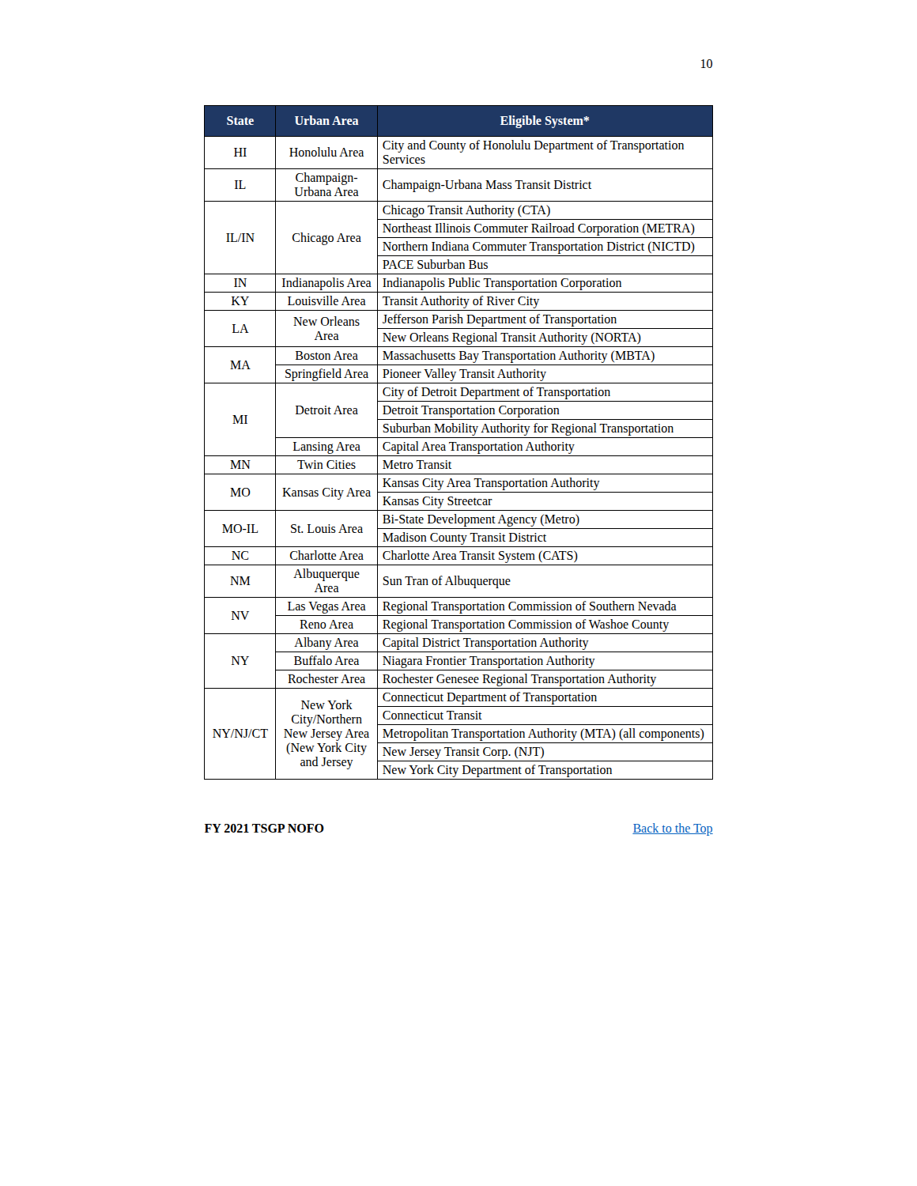10
| State | Urban Area | Eligible System* |
| --- | --- | --- |
| HI | Honolulu Area | City and County of Honolulu Department of Transportation Services |
| IL | Champaign-Urbana Area | Champaign-Urbana Mass Transit District |
| IL/IN | Chicago Area | Chicago Transit Authority (CTA) |
| Northeast Illinois Commuter Railroad Corporation (METRA) |
| Northern Indiana Commuter Transportation District (NICTD) |
| PACE Suburban Bus |
| IN | Indianapolis Area | Indianapolis Public Transportation Corporation |
| KY | Louisville Area | Transit Authority of River City |
| LA | New Orleans Area | Jefferson Parish Department of Transportation |
| New Orleans Regional Transit Authority (NORTA) |
| MA | Boston Area | Massachusetts Bay Transportation Authority (MBTA) |
| Springfield Area | Pioneer Valley Transit Authority |
| MI | Detroit Area | City of Detroit Department of Transportation |
| Detroit Transportation Corporation |
| Suburban Mobility Authority for Regional Transportation |
| Lansing Area | Capital Area Transportation Authority |
| MN | Twin Cities | Metro Transit |
| MO | Kansas City Area | Kansas City Area Transportation Authority |
| Kansas City Streetcar |
| MO-IL | St. Louis Area | Bi-State Development Agency (Metro) |
| Madison County Transit District |
| NC | Charlotte Area | Charlotte Area Transit System (CATS) |
| NM | Albuquerque Area | Sun Tran of Albuquerque |
| NV | Las Vegas Area | Regional Transportation Commission of Southern Nevada |
| Reno Area | Regional Transportation Commission of Washoe County |
| NY | Albany Area | Capital District Transportation Authority |
| Buffalo Area | Niagara Frontier Transportation Authority |
| Rochester Area | Rochester Genesee Regional Transportation Authority |
| NY/NJ/CT | New York City/Northern New Jersey Area (New York City and Jersey | Connecticut Department of Transportation |
| Connecticut Transit |
| Metropolitan Transportation Authority (MTA) (all components) |
| New Jersey Transit Corp. (NJT) |
| New York City Department of Transportation |
FY 2021 TSGP NOFO
Back to the Top